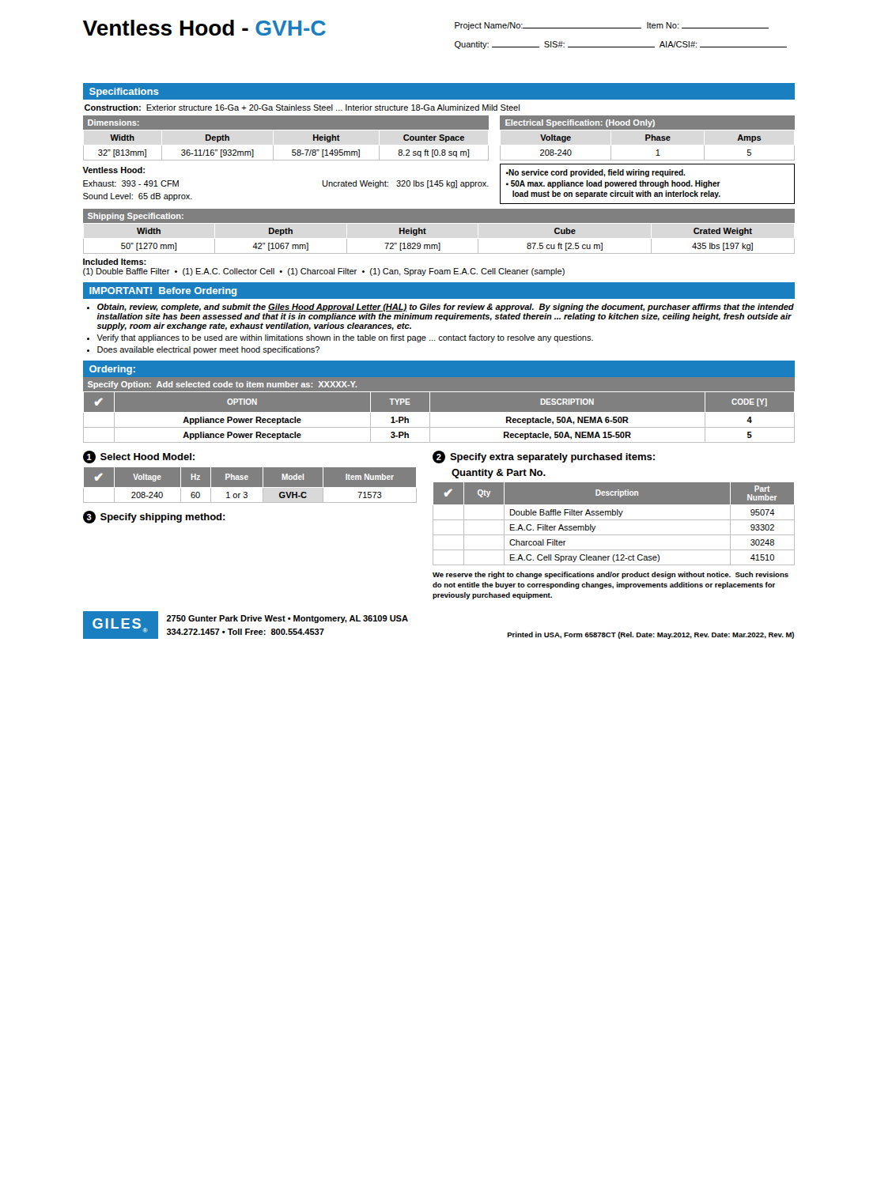Ventless Hood - GVH-C
Project Name/No: Item No:
Quantity: SIS#: AIA/CSI#:
Specifications
Construction: Exterior structure 16-Ga + 20-Ga Stainless Steel ... Interior structure 18-Ga Aluminized Mild Steel
Dimensions:
| Width | Depth | Height | Counter Space |
| --- | --- | --- | --- |
| 32” [813mm] | 36-11/16” [932mm] | 58-7/8” [1495mm] | 8.2 sq ft [0.8 sq m] |
Ventless Hood:
Exhaust: 393 - 491 CFM Uncrated Weight: 320 lbs [145 kg] approx.
Sound Level: 65 dB approx.
Electrical Specification: (Hood Only)
| Voltage | Phase | Amps |
| --- | --- | --- |
| 208-240 | 1 | 5 |
▪No service cord provided, field wiring required.
▪ 50A max. appliance load powered through hood. Higher
load must be on separate circuit with an interlock relay.
Shipping Specification:
| Width | Depth | Height | Cube | Crated Weight |
| --- | --- | --- | --- | --- |
| 50” [1270 mm] | 42” [1067 mm] | 72” [1829 mm] | 87.5 cu ft [2.5 cu m] | 435 lbs [197 kg] |
Included Items:
(1) Double Baffle Filter • (1) E.A.C. Collector Cell • (1) Charcoal Filter • (1) Can, Spray Foam E.A.C. Cell Cleaner (sample)
IMPORTANT! Before Ordering
Obtain, review, complete, and submit the Giles Hood Approval Letter (HAL) to Giles for review & approval. By signing the document, purchaser affirms that the intended installation site has been assessed and that it is in compliance with the minimum requirements, stated therein ... relating to kitchen size, ceiling height, fresh outside air supply, room air exchange rate, exhaust ventilation, various clearances, etc.
Verify that appliances to be used are within limitations shown in the table on first page ... contact factory to resolve any questions.
Does available electrical power meet hood specifications?
Ordering:
Specify Option: Add selected code to item number as: XXXXX-Y.
| ✔ | OPTION | TYPE | DESCRIPTION | CODE [Y] |
| --- | --- | --- | --- | --- |
| | Appliance Power Receptacle | 1-Ph | Receptacle, 50A, NEMA 6-50R | 4 |
| | Appliance Power Receptacle | 3-Ph | Receptacle, 50A, NEMA 15-50R | 5 |
1 Select Hood Model:
| ✔ | Voltage | Hz | Phase | Model | Item Number |
| --- | --- | --- | --- | --- | --- |
| | 208-240 | 60 | 1 or 3 | GVH-C | 71573 |
3 Specify shipping method:
2 Specify extra separately purchased items:
Quantity & Part No.
| ✔ | Qty | Description | Part Number |
| --- | --- | --- | --- |
| | | Double Baffle Filter Assembly | 95074 |
| | | E.A.C. Filter Assembly | 93302 |
| | | Charcoal Filter | 30248 |
| | | E.A.C. Cell Spray Cleaner (12-ct Case) | 41510 |
We reserve the right to change specifications and/or product design without notice. Such revisions do not entitle the buyer to corresponding changes, improvements additions or replacements for previously purchased equipment.
GILES®
2750 Gunter Park Drive West • Montgomery, AL 36109 USA
334.272.1457 • Toll Free: 800.554.4537
Printed in USA, Form 65878CT (Rel. Date: May.2012, Rev. Date: Mar.2022, Rev. M)